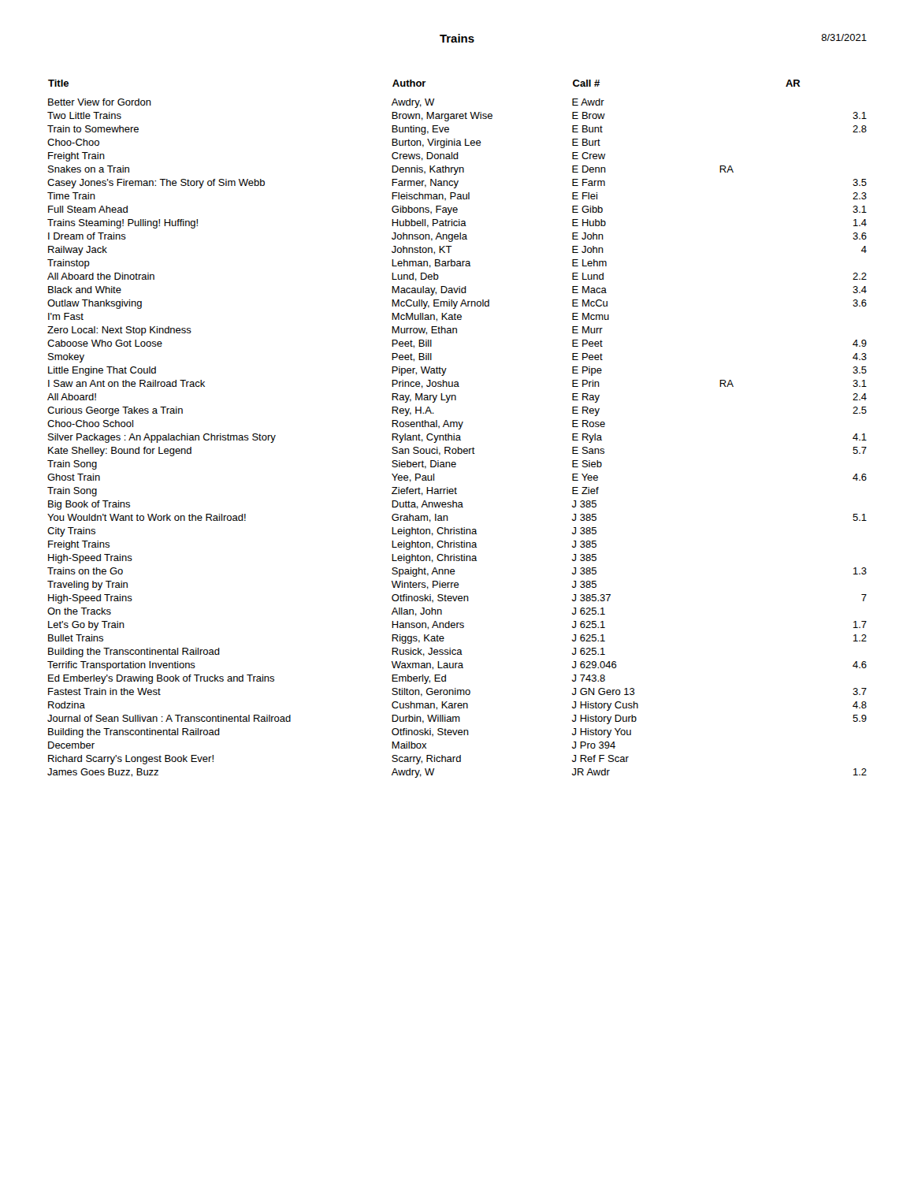Trains
8/31/2021
| Title | Author | Call # | | AR |
| --- | --- | --- | --- | --- |
| Better View for Gordon | Awdry, W | E Awdr | | |
| Two Little Trains | Brown, Margaret Wise | E Brow | | 3.1 |
| Train to Somewhere | Bunting, Eve | E Bunt | | 2.8 |
| Choo-Choo | Burton, Virginia Lee | E Burt | | |
| Freight Train | Crews, Donald | E Crew | | |
| Snakes on a Train | Dennis, Kathryn | E Denn | RA | |
| Casey Jones's Fireman: The Story of Sim Webb | Farmer, Nancy | E Farm | | 3.5 |
| Time Train | Fleischman, Paul | E Flei | | 2.3 |
| Full Steam Ahead | Gibbons, Faye | E Gibb | | 3.1 |
| Trains Steaming! Pulling! Huffing! | Hubbell, Patricia | E Hubb | | 1.4 |
| I Dream of Trains | Johnson, Angela | E John | | 3.6 |
| Railway Jack | Johnston, KT | E John | | 4 |
| Trainstop | Lehman, Barbara | E Lehm | | |
| All Aboard the Dinotrain | Lund, Deb | E Lund | | 2.2 |
| Black and White | Macaulay, David | E Maca | | 3.4 |
| Outlaw Thanksgiving | McCully, Emily Arnold | E McCu | | 3.6 |
| I'm Fast | McMullan, Kate | E Mcmu | | |
| Zero Local: Next Stop Kindness | Murrow, Ethan | E Murr | | |
| Caboose Who Got Loose | Peet, Bill | E Peet | | 4.9 |
| Smokey | Peet, Bill | E Peet | | 4.3 |
| Little Engine That Could | Piper, Watty | E Pipe | | 3.5 |
| I Saw an Ant on the Railroad Track | Prince, Joshua | E Prin | RA | 3.1 |
| All Aboard! | Ray, Mary Lyn | E Ray | | 2.4 |
| Curious George Takes a Train | Rey, H.A. | E Rey | | 2.5 |
| Choo-Choo School | Rosenthal, Amy | E Rose | | |
| Silver Packages : An Appalachian Christmas Story | Rylant, Cynthia | E Ryla | | 4.1 |
| Kate Shelley: Bound for Legend | San Souci, Robert | E Sans | | 5.7 |
| Train Song | Siebert, Diane | E Sieb | | |
| Ghost Train | Yee, Paul | E Yee | | 4.6 |
| Train Song | Ziefert, Harriet | E Zief | | |
| Big Book of Trains | Dutta, Anwesha | J 385 | | |
| You Wouldn't Want to Work on the Railroad! | Graham, Ian | J 385 | | 5.1 |
| City Trains | Leighton, Christina | J 385 | | |
| Freight Trains | Leighton, Christina | J 385 | | |
| High-Speed Trains | Leighton, Christina | J 385 | | |
| Trains on the Go | Spaight, Anne | J 385 | | 1.3 |
| Traveling by Train | Winters, Pierre | J 385 | | |
| High-Speed Trains | Otfinoski, Steven | J 385.37 | | 7 |
| On the Tracks | Allan, John | J 625.1 | | |
| Let's Go by Train | Hanson, Anders | J 625.1 | | 1.7 |
| Bullet Trains | Riggs, Kate | J 625.1 | | 1.2 |
| Building the Transcontinental Railroad | Rusick, Jessica | J 625.1 | | |
| Terrific Transportation Inventions | Waxman, Laura | J 629.046 | | 4.6 |
| Ed Emberley's Drawing Book of Trucks and Trains | Emberly, Ed | J 743.8 | | |
| Fastest Train in the West | Stilton, Geronimo | J GN Gero 13 | | 3.7 |
| Rodzina | Cushman, Karen | J History Cush | | 4.8 |
| Journal of Sean Sullivan : A Transcontinental Railroad | Durbin, William | J History Durb | | 5.9 |
| Building the Transcontinental Railroad | Otfinoski, Steven | J History You | | |
| December | Mailbox | J Pro 394 | | |
| Richard Scarry's Longest Book Ever! | Scarry, Richard | J Ref F Scar | | |
| James Goes Buzz, Buzz | Awdry, W | JR Awdr | | 1.2 |